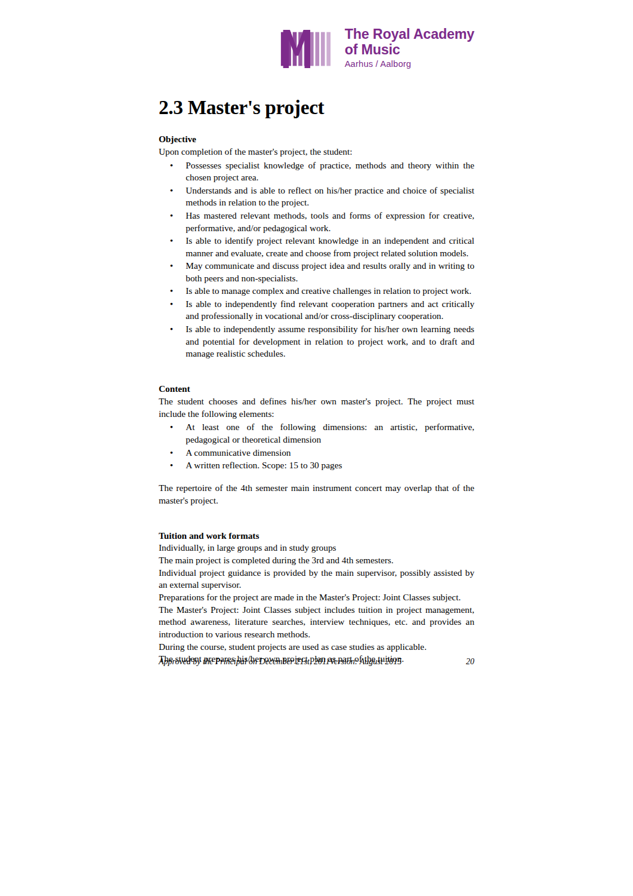The Royal Academy of Music Aarhus / Aalborg
2.3 Master's project
Objective
Upon completion of the master's project, the student:
Possesses specialist knowledge of practice, methods and theory within the chosen project area.
Understands and is able to reflect on his/her practice and choice of specialist methods in relation to the project.
Has mastered relevant methods, tools and forms of expression for creative, performative, and/or pedagogical work.
Is able to identify project relevant knowledge in an independent and critical manner and evaluate, create and choose from project related solution models.
May communicate and discuss project idea and results orally and in writing to both peers and non-specialists.
Is able to manage complex and creative challenges in relation to project work.
Is able to independently find relevant cooperation partners and act critically and professionally in vocational and/or cross-disciplinary cooperation.
Is able to independently assume responsibility for his/her own learning needs and potential for development in relation to project work, and to draft and manage realistic schedules.
Content
The student chooses and defines his/her own master's project. The project must include the following elements:
At least one of the following dimensions: an artistic, performative, pedagogical or theoretical dimension
A communicative dimension
A written reflection. Scope: 15 to 30 pages
The repertoire of the 4th semester main instrument concert may overlap that of the master's project.
Tuition and work formats
Individually, in large groups and in study groups
The main project is completed during the 3rd and 4th semesters.
Individual project guidance is provided by the main supervisor, possibly assisted by an external supervisor.
Preparations for the project are made in the Master's Project: Joint Classes subject.
The Master's Project: Joint Classes subject includes tuition in project management, method awareness, literature searches, interview techniques, etc. and provides an introduction to various research methods.
During the course, student projects are used as case studies as applicable.
The student prepares his/her own project plan as part of the tuition.
Approved by the Principal on December 21st, 2011Version: August 2015 20